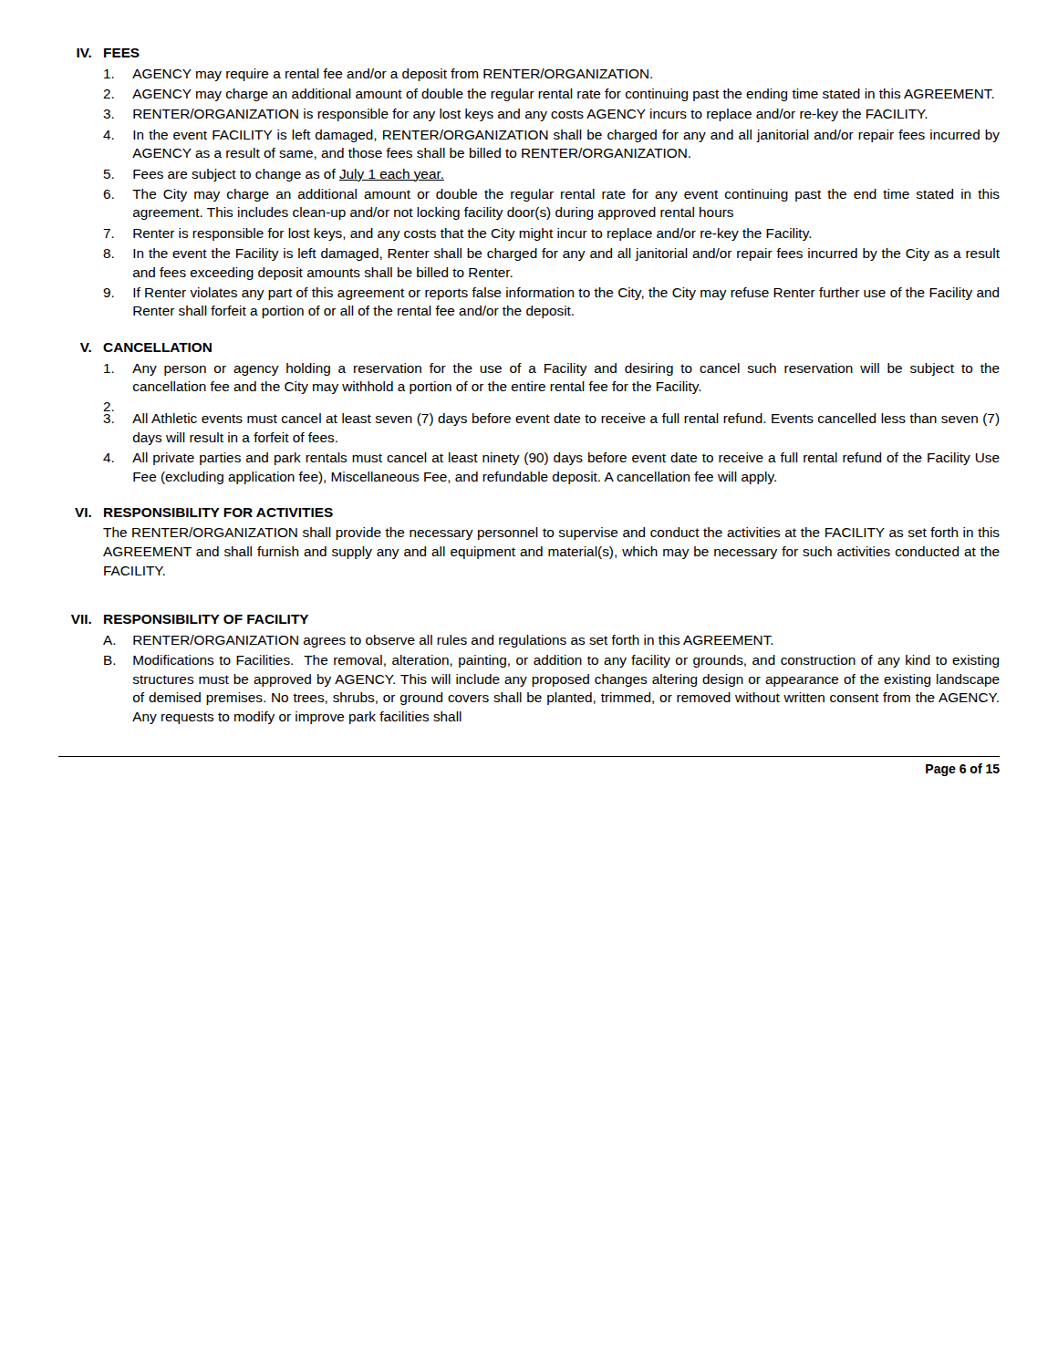IV. FEES
AGENCY may require a rental fee and/or a deposit from RENTER/ORGANIZATION.
AGENCY may charge an additional amount of double the regular rental rate for continuing past the ending time stated in this AGREEMENT.
RENTER/ORGANIZATION is responsible for any lost keys and any costs AGENCY incurs to replace and/or re-key the FACILITY.
In the event FACILITY is left damaged, RENTER/ORGANIZATION shall be charged for any and all janitorial and/or repair fees incurred by AGENCY as a result of same, and those fees shall be billed to RENTER/ORGANIZATION.
Fees are subject to change as of July 1 each year.
The City may charge an additional amount or double the regular rental rate for any event continuing past the end time stated in this agreement. This includes clean-up and/or not locking facility door(s) during approved rental hours
Renter is responsible for lost keys, and any costs that the City might incur to replace and/or re-key the Facility.
In the event the Facility is left damaged, Renter shall be charged for any and all janitorial and/or repair fees incurred by the City as a result and fees exceeding deposit amounts shall be billed to Renter.
If Renter violates any part of this agreement or reports false information to the City, the City may refuse Renter further use of the Facility and Renter shall forfeit a portion of or all of the rental fee and/or the deposit.
V. CANCELLATION
Any person or agency holding a reservation for the use of a Facility and desiring to cancel such reservation will be subject to the cancellation fee and the City may withhold a portion of or the entire rental fee for the Facility.
All Athletic events must cancel at least seven (7) days before event date to receive a full rental refund. Events cancelled less than seven (7) days will result in a forfeit of fees.
All private parties and park rentals must cancel at least ninety (90) days before event date to receive a full rental refund of the Facility Use Fee (excluding application fee), Miscellaneous Fee, and refundable deposit. A cancellation fee will apply.
VI. RESPONSIBILITY FOR ACTIVITIES
The RENTER/ORGANIZATION shall provide the necessary personnel to supervise and conduct the activities at the FACILITY as set forth in this AGREEMENT and shall furnish and supply any and all equipment and material(s), which may be necessary for such activities conducted at the FACILITY.
VII. RESPONSIBILITY OF FACILITY
RENTER/ORGANIZATION agrees to observe all rules and regulations as set forth in this AGREEMENT.
Modifications to Facilities. The removal, alteration, painting, or addition to any facility or grounds, and construction of any kind to existing structures must be approved by AGENCY. This will include any proposed changes altering design or appearance of the existing landscape of demised premises. No trees, shrubs, or ground covers shall be planted, trimmed, or removed without written consent from the AGENCY. Any requests to modify or improve park facilities shall
Page 6 of 15